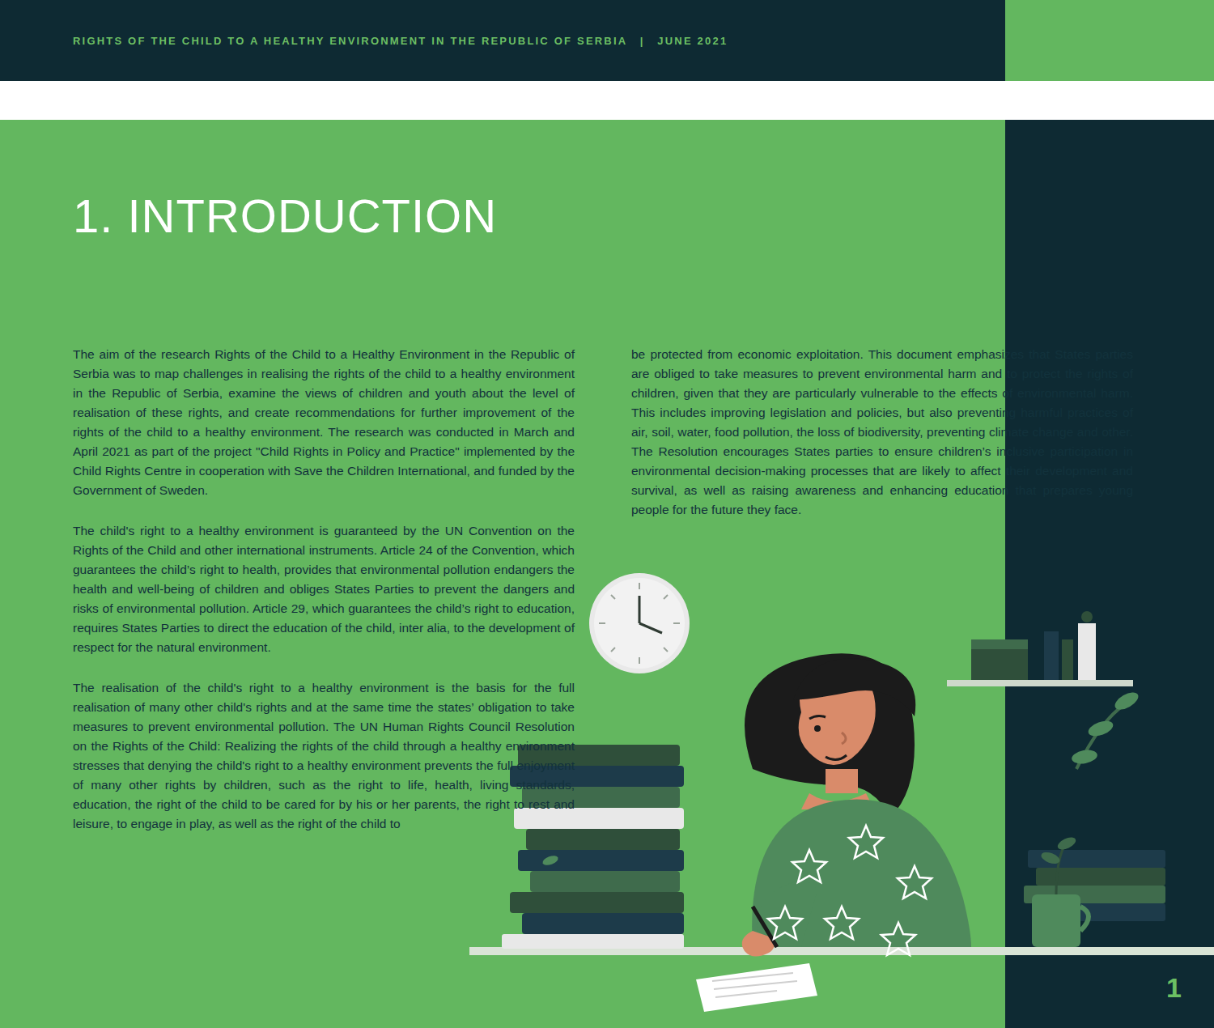Rights of the Child to a Healthy Environment in the Republic of Serbia | June 2021
1. INTRODUCTION
The aim of the research Rights of the Child to a Healthy Environment in the Republic of Serbia was to map challenges in realising the rights of the child to a healthy environment in the Republic of Serbia, examine the views of children and youth about the level of realisation of these rights, and create recommendations for further improvement of the rights of the child to a healthy environment. The research was conducted in March and April 2021 as part of the project "Child Rights in Policy and Practice" implemented by the Child Rights Centre in cooperation with Save the Children International, and funded by the Government of Sweden.
The child's right to a healthy environment is guaranteed by the UN Convention on the Rights of the Child and other international instruments. Article 24 of the Convention, which guarantees the child’s right to health, provides that environmental pollution endangers the health and well-being of children and obliges States Parties to prevent the dangers and risks of environmental pollution. Article 29, which guarantees the child’s right to education, requires States Parties to direct the education of the child, inter alia, to the development of respect for the natural environment.
The realisation of the child's right to a healthy environment is the basis for the full realisation of many other child's rights and at the same time the states’ obligation to take measures to prevent environmental pollution. The UN Human Rights Council Resolution on the Rights of the Child: Realizing the rights of the child through a healthy environment stresses that denying the child's right to a healthy environment prevents the full enjoyment of many other rights by children, such as the right to life, health, living standards, education, the right of the child to be cared for by his or her parents, the right to rest and leisure, to engage in play, as well as the right of the child to
be protected from economic exploitation. This document emphasizes that States parties are obliged to take measures to prevent environmental harm and to protect the rights of children, given that they are particularly vulnerable to the effects of environmental harm. This includes improving legislation and policies, but also preventing harmful practices of air, soil, water, food pollution, the loss of biodiversity, preventing climate change and other. The Resolution encourages States parties to ensure children’s inclusive participation in environmental decision-making processes that are likely to affect their development and survival, as well as raising awareness and enhancing education that prepares young people for the future they face.
1